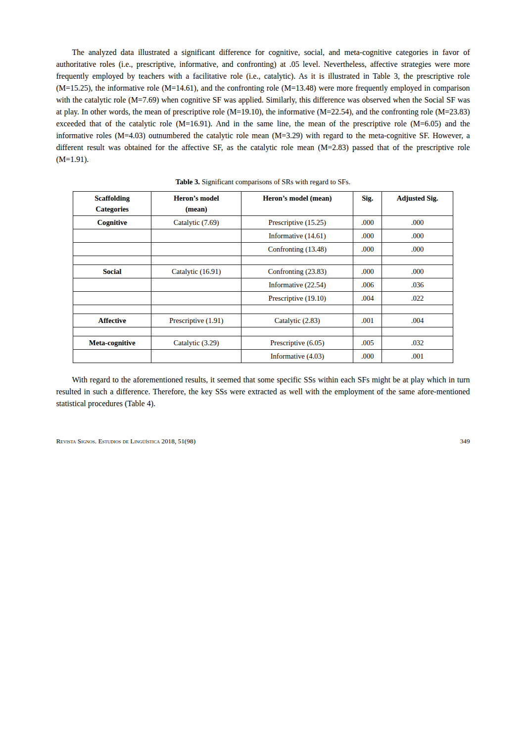The analyzed data illustrated a significant difference for cognitive, social, and meta-cognitive categories in favor of authoritative roles (i.e., prescriptive, informative, and confronting) at .05 level. Nevertheless, affective strategies were more frequently employed by teachers with a facilitative role (i.e., catalytic). As it is illustrated in Table 3, the prescriptive role (M=15.25), the informative role (M=14.61), and the confronting role (M=13.48) were more frequently employed in comparison with the catalytic role (M=7.69) when cognitive SF was applied. Similarly, this difference was observed when the Social SF was at play. In other words, the mean of prescriptive role (M=19.10), the informative (M=22.54), and the confronting role (M=23.83) exceeded that of the catalytic role (M=16.91). And in the same line, the mean of the prescriptive role (M=6.05) and the informative roles (M=4.03) outnumbered the catalytic role mean (M=3.29) with regard to the meta-cognitive SF. However, a different result was obtained for the affective SF, as the catalytic role mean (M=2.83) passed that of the prescriptive role (M=1.91).
Table 3. Significant comparisons of SRs with regard to SFs.
| Scaffolding Categories | Heron’s model (mean) | Heron’s model (mean) | Sig. | Adjusted Sig. |
| --- | --- | --- | --- | --- |
| Cognitive | Catalytic (7.69) | Prescriptive (15.25) | .000 | .000 |
| | | Informative (14.61) | .000 | .000 |
| | | Confronting (13.48) | .000 | .000 |
| Social | Catalytic (16.91) | Confronting (23.83) | .000 | .000 |
| | | Informative (22.54) | .006 | .036 |
| | | Prescriptive (19.10) | .004 | .022 |
| Affective | Prescriptive (1.91) | Catalytic (2.83) | .001 | .004 |
| Meta-cognitive | Catalytic (3.29) | Prescriptive (6.05) | .005 | .032 |
| | | Informative (4.03) | .000 | .001 |
With regard to the aforementioned results, it seemed that some specific SSs within each SFs might be at play which in turn resulted in such a difference. Therefore, the key SSs were extracted as well with the employment of the same afore-mentioned statistical procedures (Table 4).
Revista Signos. Estudios de Lingüística 2018, 51(98) 349